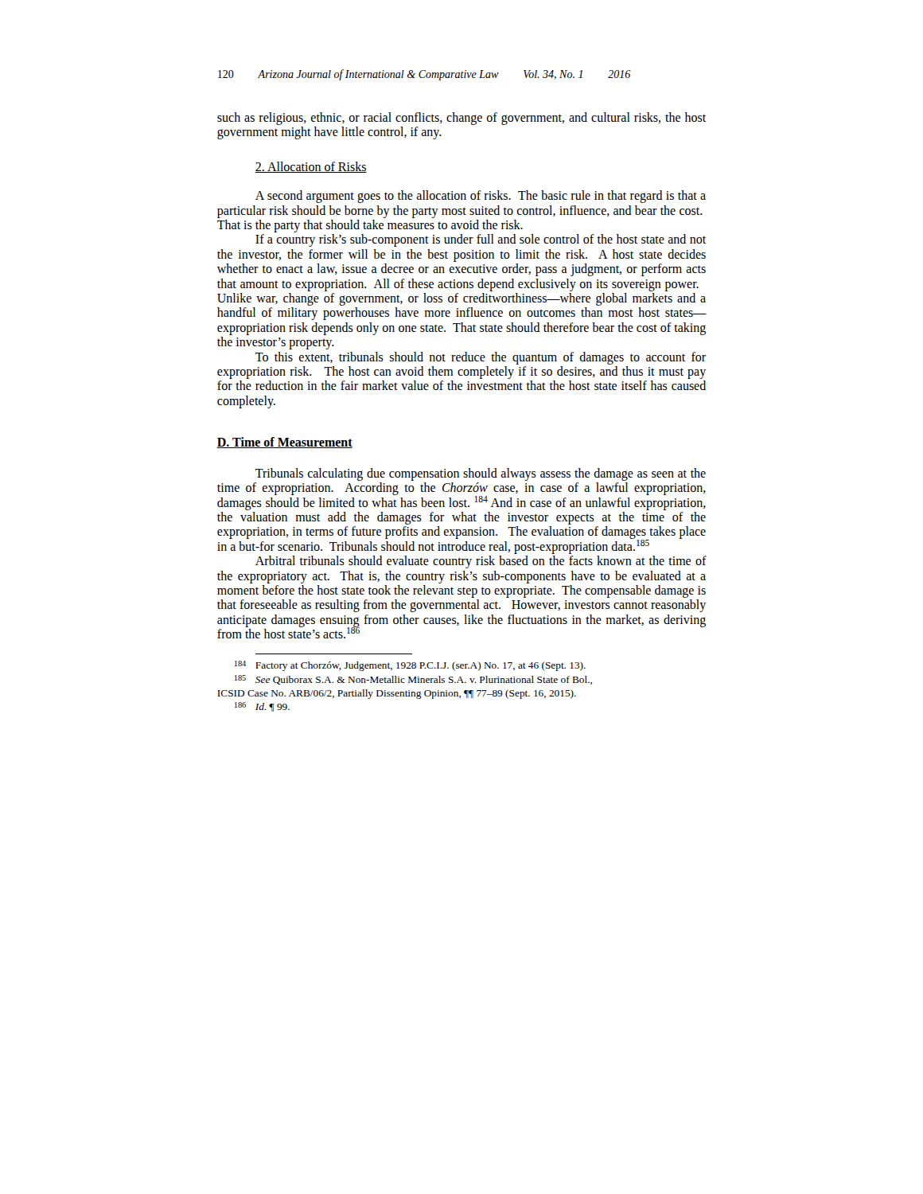120 Arizona Journal of International & Comparative Law Vol. 34, No. 12016
such as religious, ethnic, or racial conflicts, change of government, and cultural risks, the host government might have little control, if any.
2. Allocation of Risks
A second argument goes to the allocation of risks. The basic rule in that regard is that a particular risk should be borne by the party most suited to control, influence, and bear the cost. That is the party that should take measures to avoid the risk.
If a country risk’s sub-component is under full and sole control of the host state and not the investor, the former will be in the best position to limit the risk. A host state decides whether to enact a law, issue a decree or an executive order, pass a judgment, or perform acts that amount to expropriation. All of these actions depend exclusively on its sovereign power. Unlike war, change of government, or loss of creditworthiness—where global markets and a handful of military powerhouses have more influence on outcomes than most host states—expropriation risk depends only on one state. That state should therefore bear the cost of taking the investor’s property.
To this extent, tribunals should not reduce the quantum of damages to account for expropriation risk. The host can avoid them completely if it so desires, and thus it must pay for the reduction in the fair market value of the investment that the host state itself has caused completely.
D. Time of Measurement
Tribunals calculating due compensation should always assess the damage as seen at the time of expropriation. According to the Chorzów case, in case of a lawful expropriation, damages should be limited to what has been lost. 184 And in case of an unlawful expropriation, the valuation must add the damages for what the investor expects at the time of the expropriation, in terms of future profits and expansion. The evaluation of damages takes place in a but-for scenario. Tribunals should not introduce real, post-expropriation data.185
Arbitral tribunals should evaluate country risk based on the facts known at the time of the expropriatory act. That is, the country risk’s sub-components have to be evaluated at a moment before the host state took the relevant step to expropriate. The compensable damage is that foreseeable as resulting from the governmental act. However, investors cannot reasonably anticipate damages ensuing from other causes, like the fluctuations in the market, as deriving from the host state’s acts.186
184 Factory at Chorzów, Judgement, 1928 P.C.I.J. (ser.A) No. 17, at 46 (Sept. 13).
185 See Quiborax S.A. & Non-Metallic Minerals S.A. v. Plurinational State of Bol.,
ICSID Case No. ARB/06/2, Partially Dissenting Opinion, ¶¶ 77–89 (Sept. 16, 2015).
186 Id. ¶ 99.